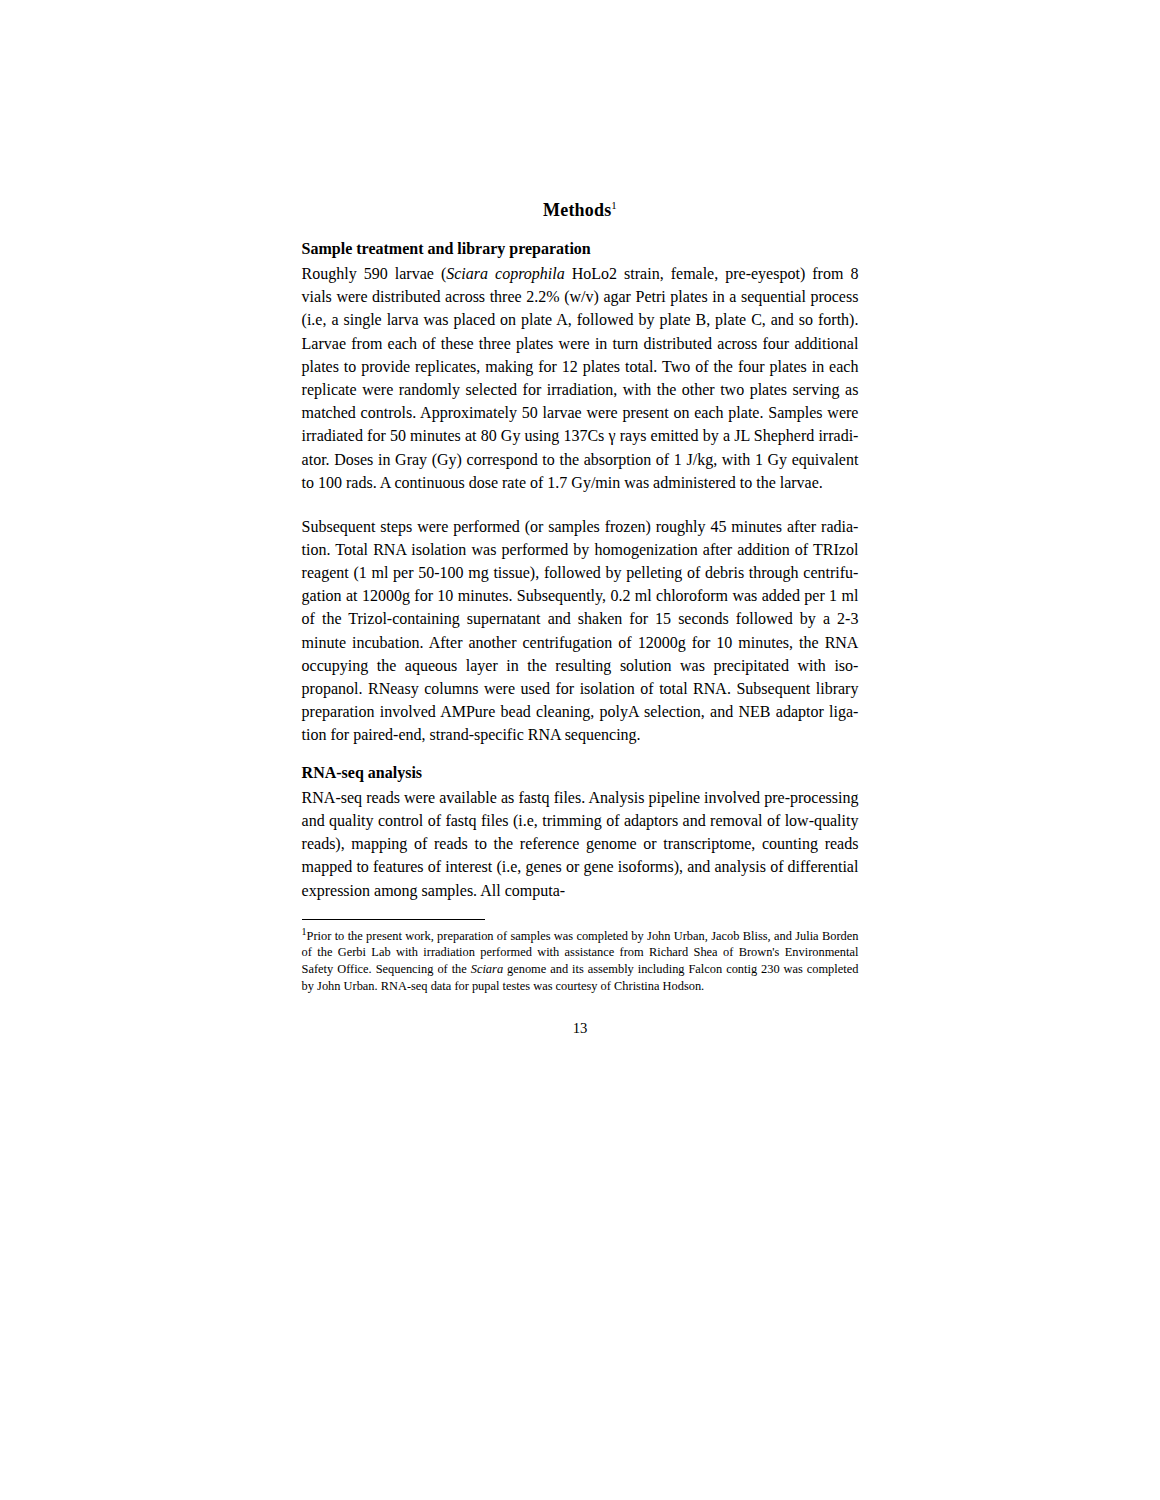Methods1
Sample treatment and library preparation
Roughly 590 larvae (Sciara coprophila HoLo2 strain, female, pre-eyespot) from 8 vials were distributed across three 2.2% (w/v) agar Petri plates in a sequential process (i.e, a single larva was placed on plate A, followed by plate B, plate C, and so forth). Larvae from each of these three plates were in turn distributed across four additional plates to provide replicates, making for 12 plates total. Two of the four plates in each replicate were randomly selected for irradiation, with the other two plates serving as matched controls. Approximately 50 larvae were present on each plate. Samples were irradiated for 50 minutes at 80 Gy using 137Cs γ rays emitted by a JL Shepherd irradiator. Doses in Gray (Gy) correspond to the absorption of 1 J/kg, with 1 Gy equivalent to 100 rads. A continuous dose rate of 1.7 Gy/min was administered to the larvae.
Subsequent steps were performed (or samples frozen) roughly 45 minutes after radiation. Total RNA isolation was performed by homogenization after addition of TRIzol reagent (1 ml per 50-100 mg tissue), followed by pelleting of debris through centrifugation at 12000g for 10 minutes. Subsequently, 0.2 ml chloroform was added per 1 ml of the Trizol-containing supernatant and shaken for 15 seconds followed by a 2-3 minute incubation. After another centrifugation of 12000g for 10 minutes, the RNA occupying the aqueous layer in the resulting solution was precipitated with isopropanol. RNeasy columns were used for isolation of total RNA. Subsequent library preparation involved AMPure bead cleaning, polyA selection, and NEB adaptor ligation for paired-end, strand-specific RNA sequencing.
RNA-seq analysis
RNA-seq reads were available as fastq files. Analysis pipeline involved pre-processing and quality control of fastq files (i.e, trimming of adaptors and removal of low-quality reads), mapping of reads to the reference genome or transcriptome, counting reads mapped to features of interest (i.e, genes or gene isoforms), and analysis of differential expression among samples. All computa-
1Prior to the present work, preparation of samples was completed by John Urban, Jacob Bliss, and Julia Borden of the Gerbi Lab with irradiation performed with assistance from Richard Shea of Brown's Environmental Safety Office. Sequencing of the Sciara genome and its assembly including Falcon contig 230 was completed by John Urban. RNA-seq data for pupal testes was courtesy of Christina Hodson.
13